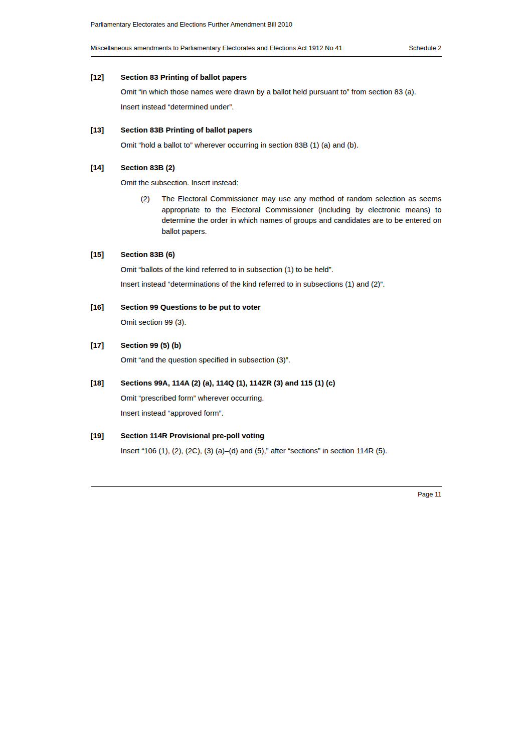Parliamentary Electorates and Elections Further Amendment Bill 2010
Miscellaneous amendments to Parliamentary Electorates and Elections Act 1912 No 41
Schedule 2
[12] Section 83 Printing of ballot papers
Omit “in which those names were drawn by a ballot held pursuant to” from section 83 (a).
Insert instead “determined under”.
[13] Section 83B Printing of ballot papers
Omit “hold a ballot to” wherever occurring in section 83B (1) (a) and (b).
[14] Section 83B (2)
Omit the subsection. Insert instead:
(2) The Electoral Commissioner may use any method of random selection as seems appropriate to the Electoral Commissioner (including by electronic means) to determine the order in which names of groups and candidates are to be entered on ballot papers.
[15] Section 83B (6)
Omit “ballots of the kind referred to in subsection (1) to be held”.
Insert instead “determinations of the kind referred to in subsections (1) and (2)”.
[16] Section 99 Questions to be put to voter
Omit section 99 (3).
[17] Section 99 (5) (b)
Omit “and the question specified in subsection (3)”.
[18] Sections 99A, 114A (2) (a), 114Q (1), 114ZR (3) and 115 (1) (c)
Omit “prescribed form” wherever occurring.
Insert instead “approved form”.
[19] Section 114R Provisional pre-poll voting
Insert “106 (1), (2), (2C), (3) (a)–(d) and (5),” after “sections” in section 114R (5).
Page 11